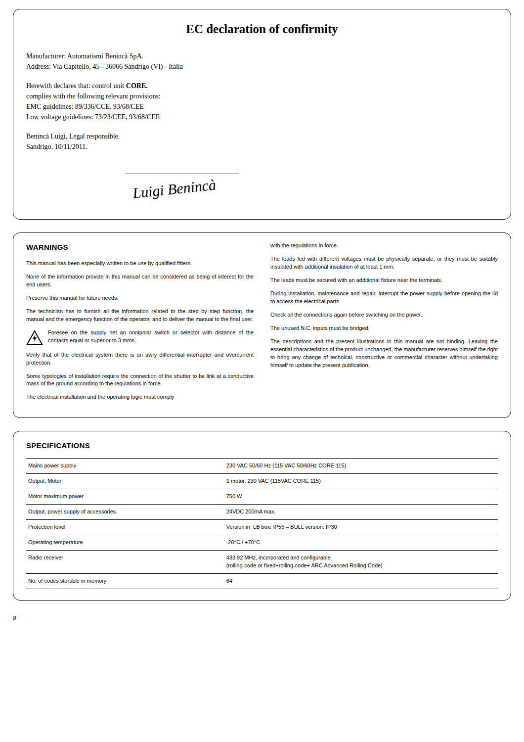EC declaration of confirmity
Manufacturer: Automatismi Benincà SpA.
Address: Via Capitello, 45 - 36066 Sandrigo (VI) - Italia
Herewith declares that: control unit CORE.
complies with the following relevant provisions:
EMC guidelines: 89/336/CCE, 93/68/CEE
Low voltage guidelines: 73/23/CEE, 93/68/CEE
Benincà Luigi, Legal responsible.
Sandrigo, 10/11/2011.
Luigi Benincà
WARNINGS
This manual has been especially written to be use by qualified fitters.
None of the information provide in this manual can be considered as being of interest for the end users.
Preserve this manual for future needs.
The technician has to furnish all the information related to the step by step function, the manual and the emergency function of the operator, and to deliver the manual to the final user.
Foresee on the supply net an onnipolar switch or selector with distance of the contacts equal or superior to 3 mms.
Verify that of the electrical system there is an awry differential interrupter and overcurrent protection.
Some typologies of installation require the connection of the shutter to be link at a conductive mass of the ground according to the regulations in force.
The electrical installation and the operating logic must comply
with the regulations in force.
The leads fed with different voltages must be physically separate, or they must be suitably insulated with additional insulation of at least 1 mm.
The leads must be secured with an additional fixture near the terminals.
During installation, maintenance and repair, interrupt the power supply before opening the lid to access the electrical parts
Check all the connections again before switching on the power.
The unused N.C. inputs must be bridged.
The descriptions and the present illustrations in this manual are not binding. Leaving the essential characteristics of the product unchanged, the manufacturer reserves himself the right to bring any change of technical, constructive or commercial character without undertaking himself to update the present publication.
SPECIFICATIONS
| Mains power supply | 230 VAC 50/60 Hz (115 VAC 50/60Hz CORE 115) |
| Output, Motor | 1 motor, 230 VAC (115VAC CORE 115) |
| Motor maximum power | 750 W |
| Output, power supply of accessories | 24VDC 200mA max. |
| Protection level | Version in LB box: IP55 – BULL version: IP30 |
| Operating temperature | -20°C / +70°C |
| Radio receiver | 433.92 MHz, incorporated and configurable (rolling-code or fixed+rolling-code+ ARC Advanced Rolling Code) |
| No. of codes storable in memory | 64 |
8